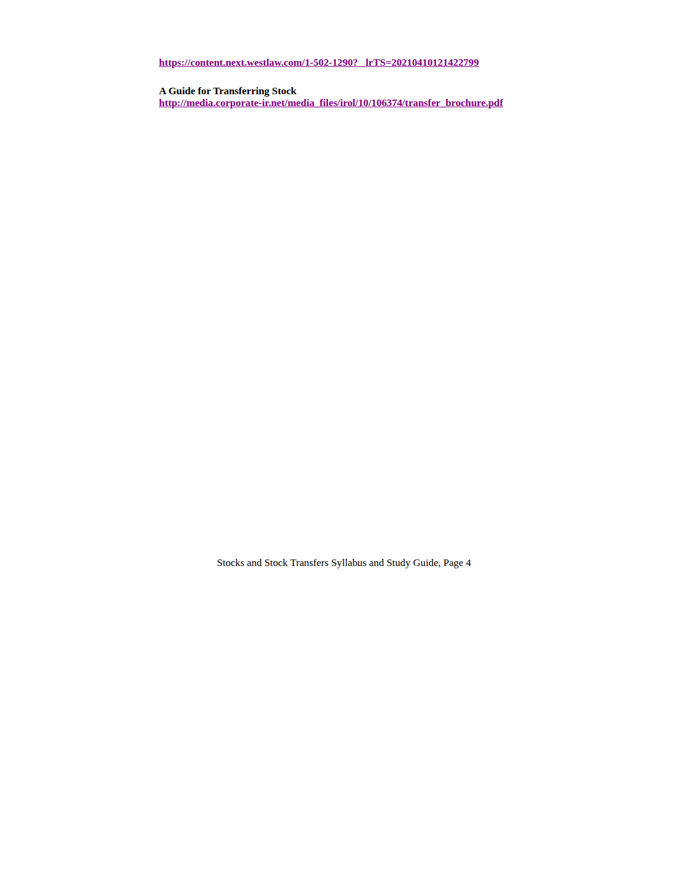https://content.next.westlaw.com/1-502-1290? lrTS=20210410121422799
A Guide for Transferring Stock
http://media.corporate-ir.net/media_files/irol/10/106374/transfer_brochure.pdf
Stocks and Stock Transfers Syllabus and Study Guide, Page 4